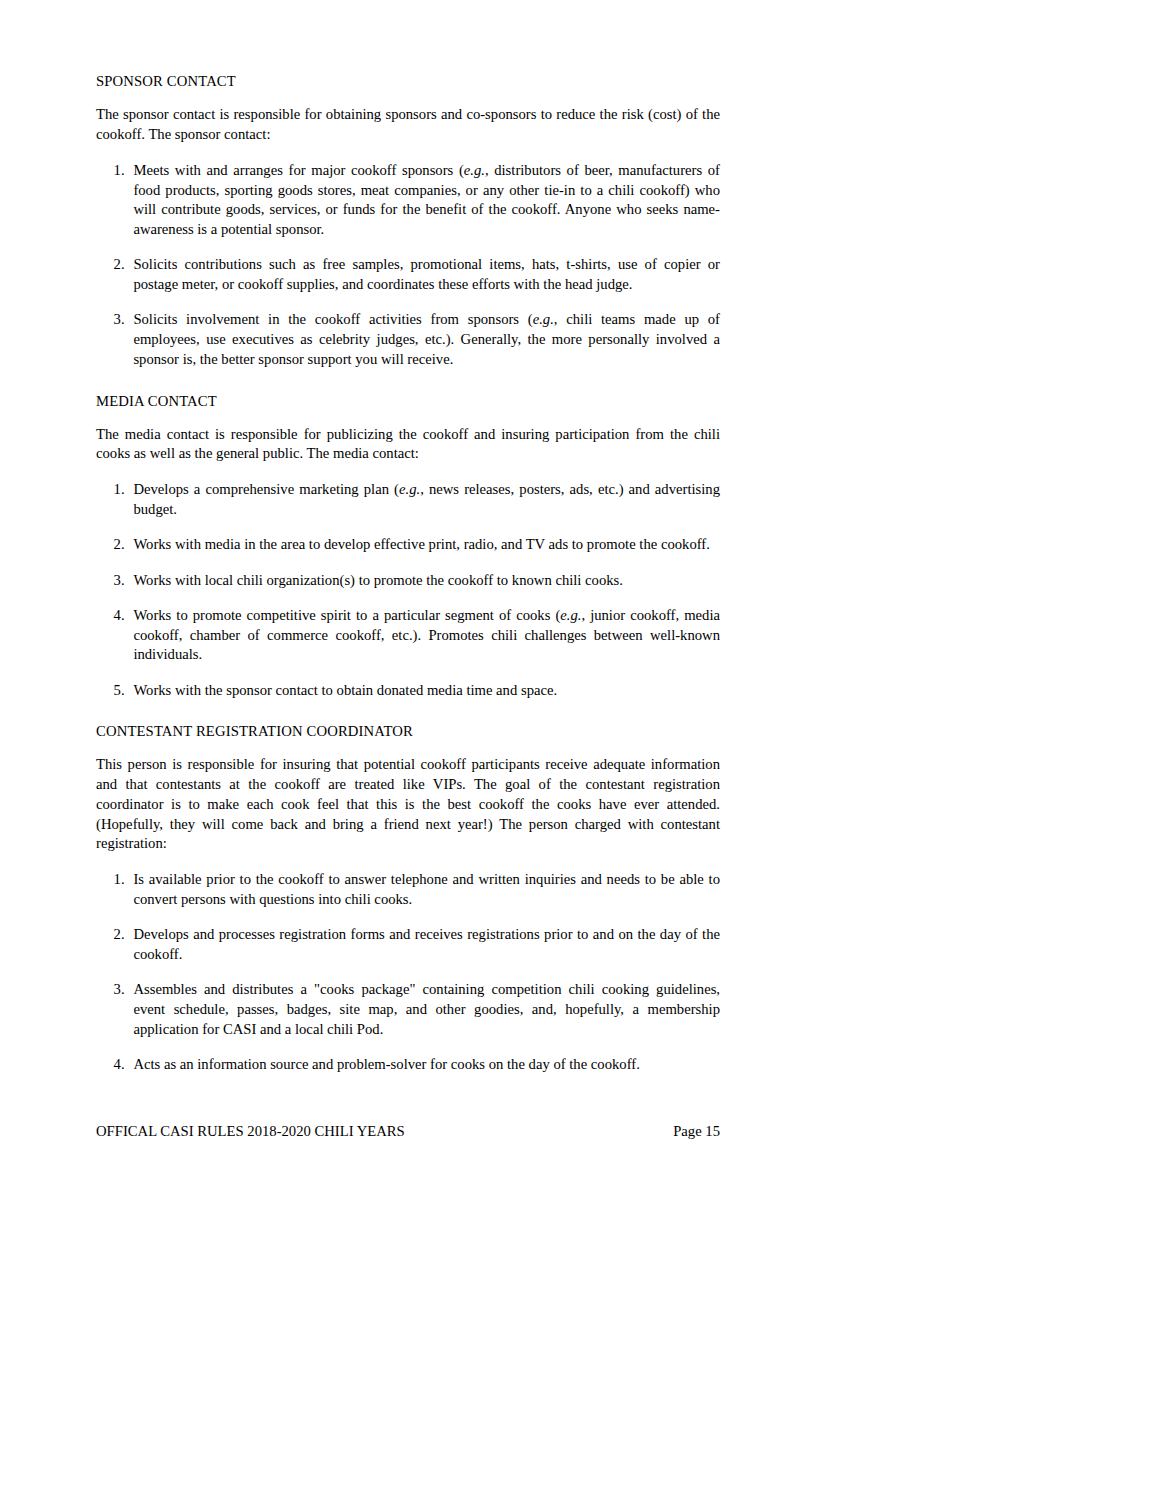Sponsor Contact
The sponsor contact is responsible for obtaining sponsors and co-sponsors to reduce the risk (cost) of the cookoff. The sponsor contact:
Meets with and arranges for major cookoff sponsors (e.g., distributors of beer, manufacturers of food products, sporting goods stores, meat companies, or any other tie-in to a chili cookoff) who will contribute goods, services, or funds for the benefit of the cookoff. Anyone who seeks name-awareness is a potential sponsor.
Solicits contributions such as free samples, promotional items, hats, t-shirts, use of copier or postage meter, or cookoff supplies, and coordinates these efforts with the head judge.
Solicits involvement in the cookoff activities from sponsors (e.g., chili teams made up of employees, use executives as celebrity judges, etc.). Generally, the more personally involved a sponsor is, the better sponsor support you will receive.
Media Contact
The media contact is responsible for publicizing the cookoff and insuring participation from the chili cooks as well as the general public. The media contact:
Develops a comprehensive marketing plan (e.g., news releases, posters, ads, etc.) and advertising budget.
Works with media in the area to develop effective print, radio, and TV ads to promote the cookoff.
Works with local chili organization(s) to promote the cookoff to known chili cooks.
Works to promote competitive spirit to a particular segment of cooks (e.g., junior cookoff, media cookoff, chamber of commerce cookoff, etc.). Promotes chili challenges between well-known individuals.
Works with the sponsor contact to obtain donated media time and space.
Contestant Registration Coordinator
This person is responsible for insuring that potential cookoff participants receive adequate information and that contestants at the cookoff are treated like VIPs. The goal of the contestant registration coordinator is to make each cook feel that this is the best cookoff the cooks have ever attended. (Hopefully, they will come back and bring a friend next year!) The person charged with contestant registration:
Is available prior to the cookoff to answer telephone and written inquiries and needs to be able to convert persons with questions into chili cooks.
Develops and processes registration forms and receives registrations prior to and on the day of the cookoff.
Assembles and distributes a "cooks package" containing competition chili cooking guidelines, event schedule, passes, badges, site map, and other goodies, and, hopefully, a membership application for CASI and a local chili Pod.
Acts as an information source and problem-solver for cooks on the day of the cookoff.
OFFICAL CASI RULES 2018-2020 CHILI YEARS Page 15